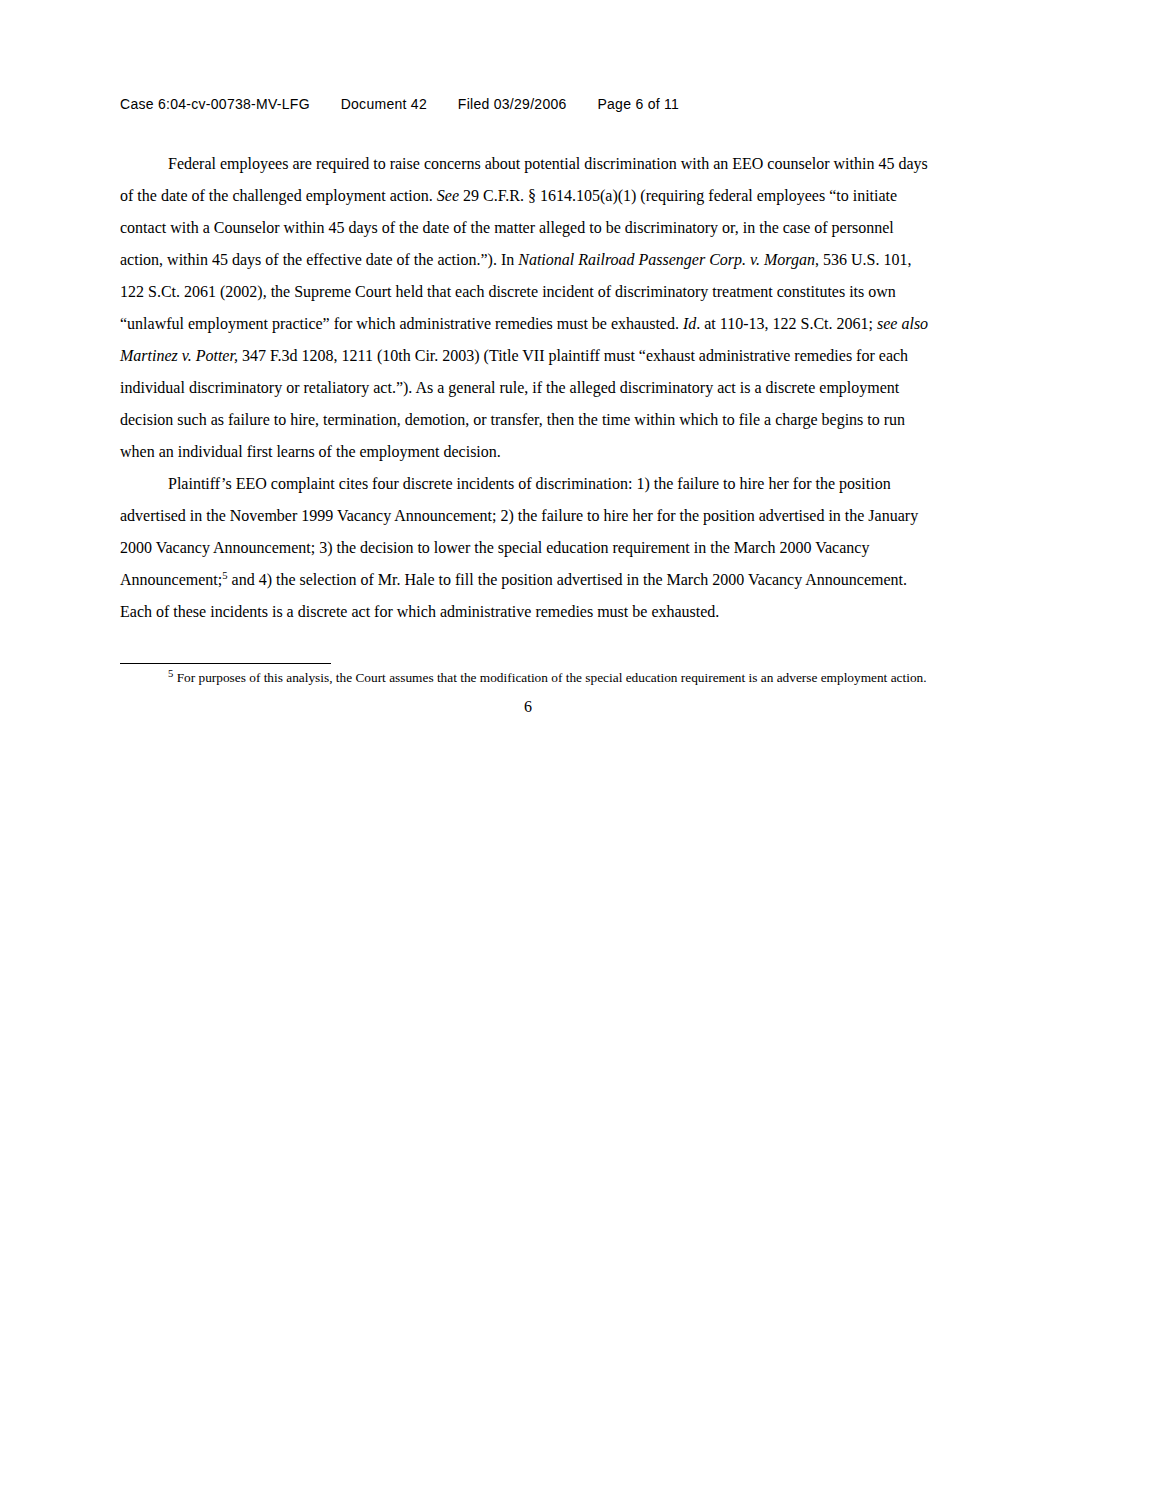Case 6:04-cv-00738-MV-LFG Document 42 Filed 03/29/2006 Page 6 of 11
Federal employees are required to raise concerns about potential discrimination with an EEO counselor within 45 days of the date of the challenged employment action. See 29 C.F.R. § 1614.105(a)(1) (requiring federal employees “to initiate contact with a Counselor within 45 days of the date of the matter alleged to be discriminatory or, in the case of personnel action, within 45 days of the effective date of the action.”). In National Railroad Passenger Corp. v. Morgan, 536 U.S. 101, 122 S.Ct. 2061 (2002), the Supreme Court held that each discrete incident of discriminatory treatment constitutes its own “unlawful employment practice” for which administrative remedies must be exhausted. Id. at 110-13, 122 S.Ct. 2061; see also Martinez v. Potter, 347 F.3d 1208, 1211 (10th Cir. 2003) (Title VII plaintiff must “exhaust administrative remedies for each individual discriminatory or retaliatory act.”). As a general rule, if the alleged discriminatory act is a discrete employment decision such as failure to hire, termination, demotion, or transfer, then the time within which to file a charge begins to run when an individual first learns of the employment decision.
Plaintiff’s EEO complaint cites four discrete incidents of discrimination: 1) the failure to hire her for the position advertised in the November 1999 Vacancy Announcement; 2) the failure to hire her for the position advertised in the January 2000 Vacancy Announcement; 3) the decision to lower the special education requirement in the March 2000 Vacancy Announcement;5 and 4) the selection of Mr. Hale to fill the position advertised in the March 2000 Vacancy Announcement. Each of these incidents is a discrete act for which administrative remedies must be exhausted.
5 For purposes of this analysis, the Court assumes that the modification of the special education requirement is an adverse employment action.
6